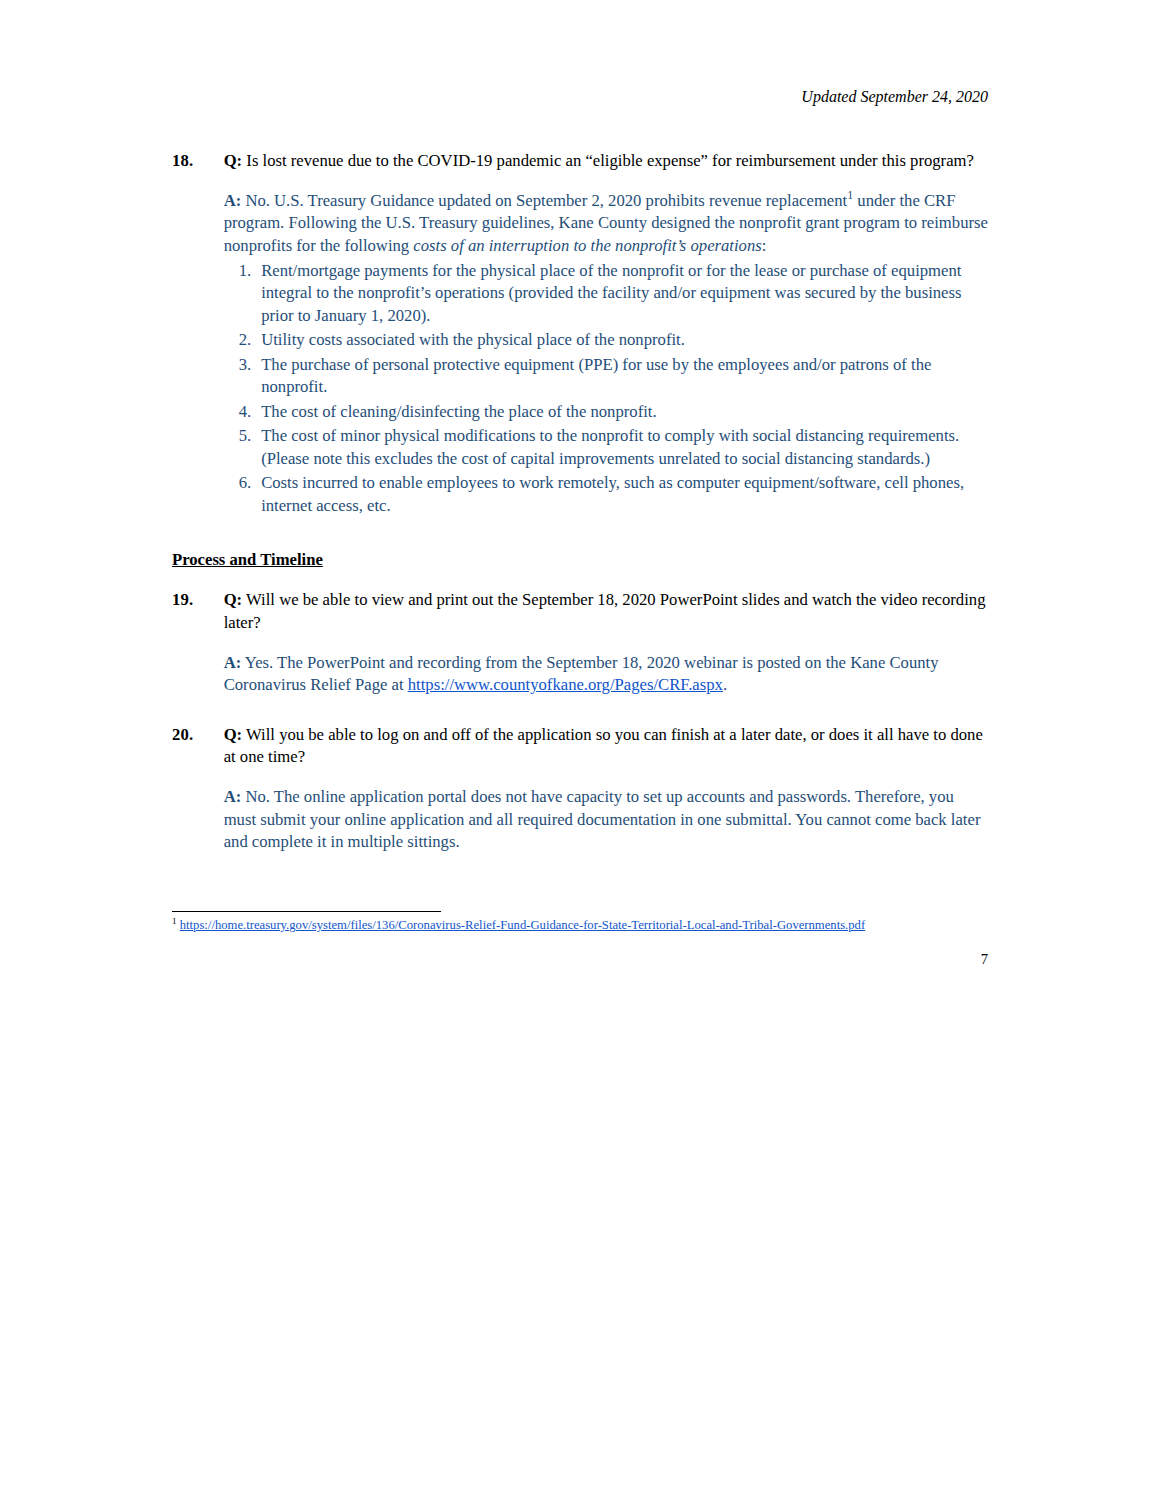Updated September 24, 2020
18. Q: Is lost revenue due to the COVID-19 pandemic an “eligible expense” for reimbursement under this program?
A: No. U.S. Treasury Guidance updated on September 2, 2020 prohibits revenue replacement1 under the CRF program. Following the U.S. Treasury guidelines, Kane County designed the nonprofit grant program to reimburse nonprofits for the following costs of an interruption to the nonprofit’s operations:
Rent/mortgage payments for the physical place of the nonprofit or for the lease or purchase of equipment integral to the nonprofit’s operations (provided the facility and/or equipment was secured by the business prior to January 1, 2020).
Utility costs associated with the physical place of the nonprofit.
The purchase of personal protective equipment (PPE) for use by the employees and/or patrons of the nonprofit.
The cost of cleaning/disinfecting the place of the nonprofit.
The cost of minor physical modifications to the nonprofit to comply with social distancing requirements. (Please note this excludes the cost of capital improvements unrelated to social distancing standards.)
Costs incurred to enable employees to work remotely, such as computer equipment/software, cell phones, internet access, etc.
Process and Timeline
19. Q: Will we be able to view and print out the September 18, 2020 PowerPoint slides and watch the video recording later?
A: Yes. The PowerPoint and recording from the September 18, 2020 webinar is posted on the Kane County Coronavirus Relief Page at https://www.countyofkane.org/Pages/CRF.aspx.
20. Q: Will you be able to log on and off of the application so you can finish at a later date, or does it all have to done at one time?
A: No. The online application portal does not have capacity to set up accounts and passwords. Therefore, you must submit your online application and all required documentation in one submittal. You cannot come back later and complete it in multiple sittings.
1 https://home.treasury.gov/system/files/136/Coronavirus-Relief-Fund-Guidance-for-State-Territorial-Local-and-Tribal-Governments.pdf
7